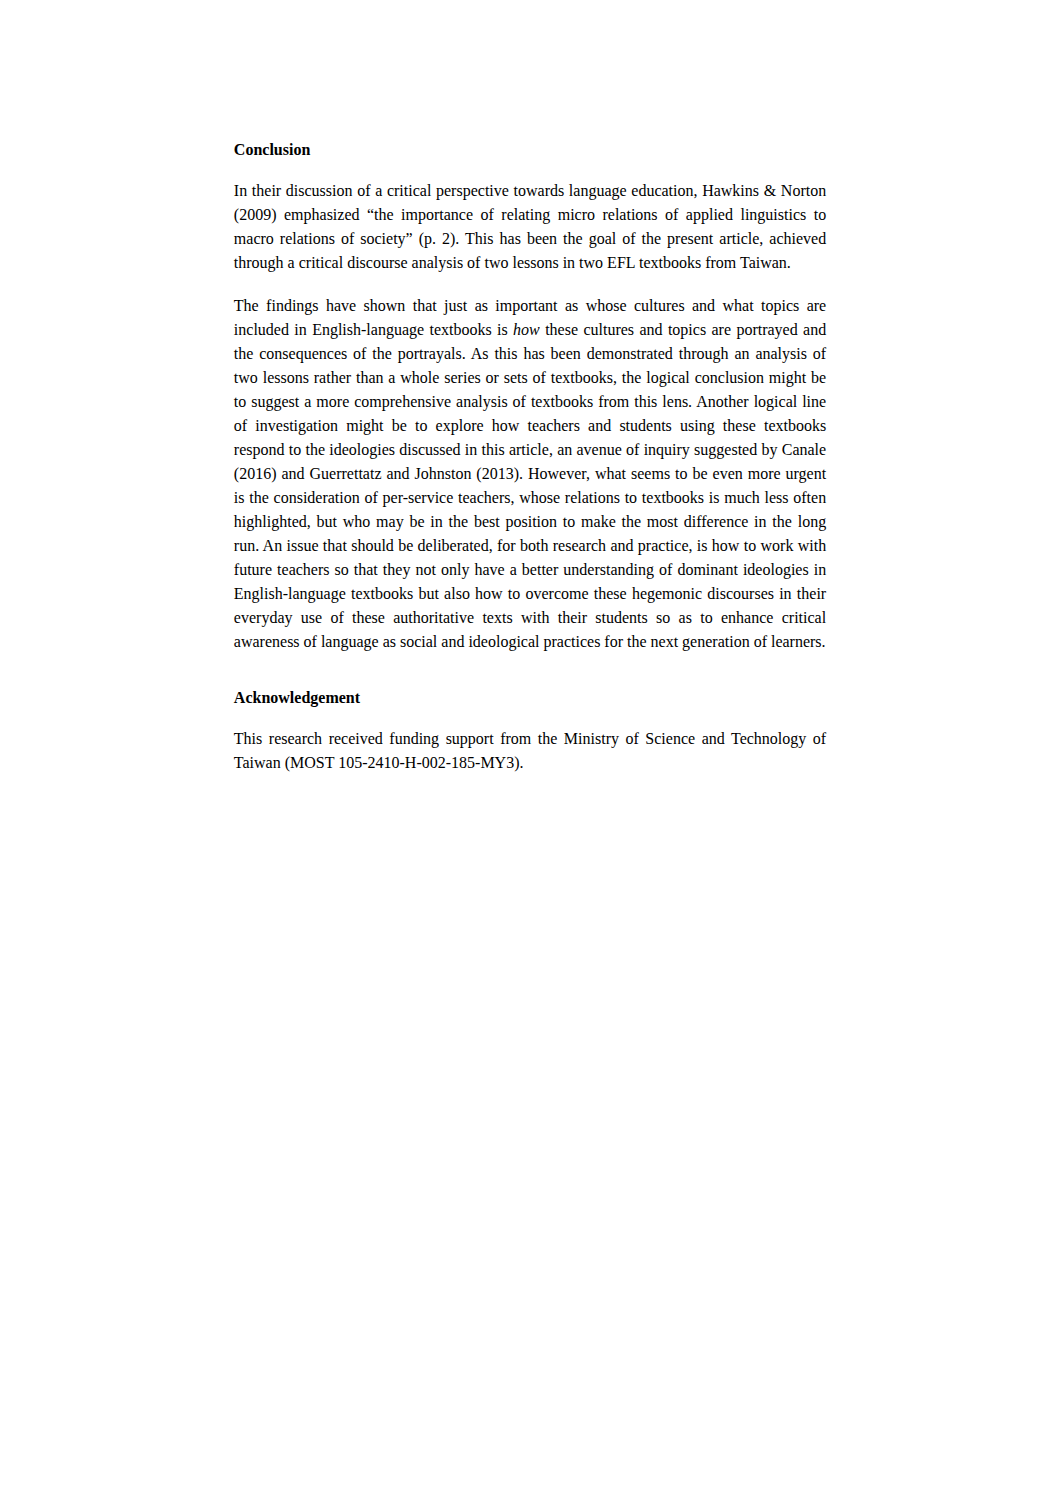Conclusion
In their discussion of a critical perspective towards language education, Hawkins & Norton (2009) emphasized “the importance of relating micro relations of applied linguistics to macro relations of society” (p. 2). This has been the goal of the present article, achieved through a critical discourse analysis of two lessons in two EFL textbooks from Taiwan.
The findings have shown that just as important as whose cultures and what topics are included in English-language textbooks is how these cultures and topics are portrayed and the consequences of the portrayals. As this has been demonstrated through an analysis of two lessons rather than a whole series or sets of textbooks, the logical conclusion might be to suggest a more comprehensive analysis of textbooks from this lens. Another logical line of investigation might be to explore how teachers and students using these textbooks respond to the ideologies discussed in this article, an avenue of inquiry suggested by Canale (2016) and Guerrettatz and Johnston (2013). However, what seems to be even more urgent is the consideration of per-service teachers, whose relations to textbooks is much less often highlighted, but who may be in the best position to make the most difference in the long run. An issue that should be deliberated, for both research and practice, is how to work with future teachers so that they not only have a better understanding of dominant ideologies in English-language textbooks but also how to overcome these hegemonic discourses in their everyday use of these authoritative texts with their students so as to enhance critical awareness of language as social and ideological practices for the next generation of learners.
Acknowledgement
This research received funding support from the Ministry of Science and Technology of Taiwan (MOST 105-2410-H-002-185-MY3).